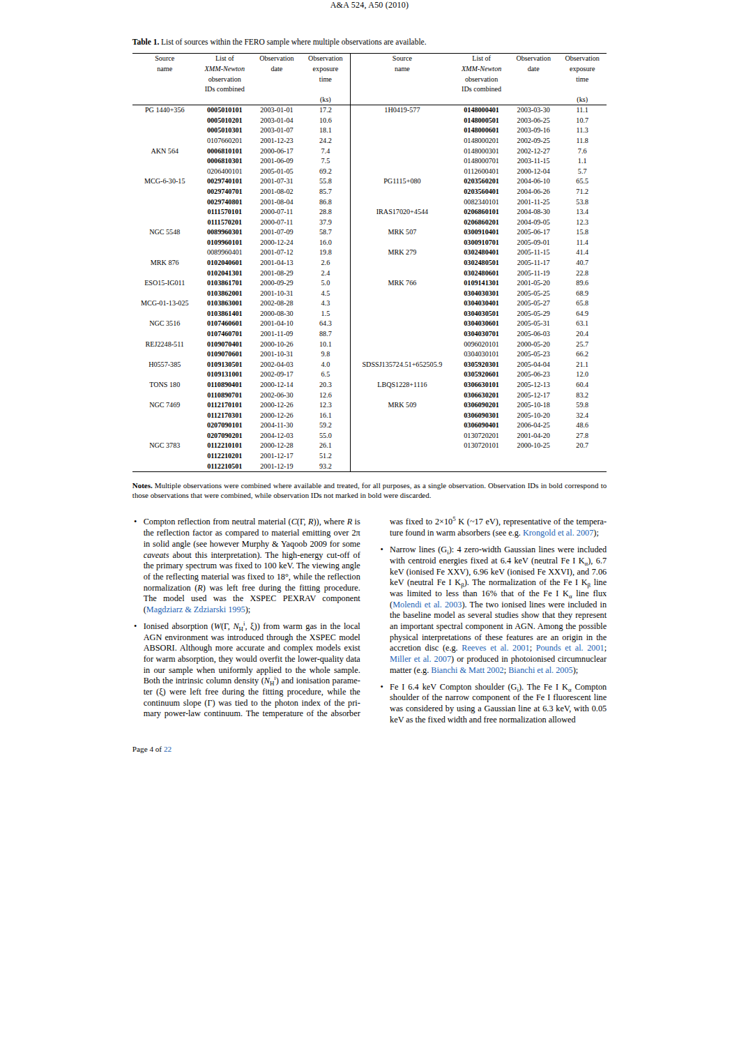A&A 524, A50 (2010)
Table 1. List of sources within the FERO sample where multiple observations are available.
| Source | List of | Observation | Observation | Source | List of | Observation | Observation |
| --- | --- | --- | --- | --- | --- | --- | --- |
| name | XMM-Newton | date | exposure | name | XMM-Newton | date | exposure |
| | observation | | time | | observation | | time |
| | IDs combined | | | | IDs combined | | |
| | | | (ks) | | | | (ks) |
| PG 1440+356 | 0005010101 | 2003-01-01 | 17.2 | 1H0419-577 | 0148000401 | 2003-03-30 | 11.1 |
| | 0005010201 | 2003-01-04 | 10.6 | | 0148000501 | 2003-06-25 | 10.7 |
| | 0005010301 | 2003-01-07 | 18.1 | | 0148000601 | 2003-09-16 | 11.3 |
| | 0107660201 | 2001-12-23 | 24.2 | | 0148000201 | 2002-09-25 | 11.8 |
| AKN 564 | 0006810101 | 2000-06-17 | 7.4 | | 0148000301 | 2002-12-27 | 7.6 |
| | 0006810301 | 2001-06-09 | 7.5 | | 0148000701 | 2003-11-15 | 1.1 |
| | 0206400101 | 2005-01-05 | 69.2 | | 0112600401 | 2000-12-04 | 5.7 |
| MCG-6-30-15 | 0029740101 | 2001-07-31 | 55.8 | PG1115+080 | 0203560201 | 2004-06-10 | 65.5 |
| | 0029740701 | 2001-08-02 | 85.7 | | 0203560401 | 2004-06-26 | 71.2 |
| | 0029740801 | 2001-08-04 | 86.8 | | 0082340101 | 2001-11-25 | 53.8 |
| | 0111570101 | 2000-07-11 | 28.8 | IRAS17020+4544 | 0206860101 | 2004-08-30 | 13.4 |
| | 0111570201 | 2000-07-11 | 37.9 | | 0206860201 | 2004-09-05 | 12.3 |
| NGC 5548 | 0089960301 | 2001-07-09 | 58.7 | MRK 507 | 0300910401 | 2005-06-17 | 15.8 |
| | 0109960101 | 2000-12-24 | 16.0 | | 0300910701 | 2005-09-01 | 11.4 |
| | 0089960401 | 2001-07-12 | 19.8 | MRK 279 | 0302480401 | 2005-11-15 | 41.4 |
| MRK 876 | 0102040601 | 2001-04-13 | 2.6 | | 0302480501 | 2005-11-17 | 40.7 |
| | 0102041301 | 2001-08-29 | 2.4 | | 0302480601 | 2005-11-19 | 22.8 |
| ESO15-IG011 | 0103861701 | 2000-09-29 | 5.0 | MRK 766 | 0109141301 | 2001-05-20 | 89.6 |
| | 0103862001 | 2001-10-31 | 4.5 | | 0304030301 | 2005-05-25 | 68.9 |
| MCG-01-13-025 | 0103863001 | 2002-08-28 | 4.3 | | 0304030401 | 2005-05-27 | 65.8 |
| | 0103861401 | 2000-08-30 | 1.5 | | 0304030501 | 2005-05-29 | 64.9 |
| NGC 3516 | 0107460601 | 2001-04-10 | 64.3 | | 0304030601 | 2005-05-31 | 63.1 |
| | 0107460701 | 2001-11-09 | 88.7 | | 0304030701 | 2005-06-03 | 20.4 |
| REJ2248-511 | 0109070401 | 2000-10-26 | 10.1 | | 0096020101 | 2000-05-20 | 25.7 |
| | 0109070601 | 2001-10-31 | 9.8 | | 0304030101 | 2005-05-23 | 66.2 |
| H0557-385 | 0109130501 | 2002-04-03 | 4.0 | SDSSJ135724.51+652505.9 | 0305920301 | 2005-04-04 | 21.1 |
| | 0109131001 | 2002-09-17 | 6.5 | | 0305920601 | 2005-06-23 | 12.0 |
| TONS 180 | 0110890401 | 2000-12-14 | 20.3 | LBQS1228+1116 | 0306630101 | 2005-12-13 | 60.4 |
| | 0110890701 | 2002-06-30 | 12.6 | | 0306630201 | 2005-12-17 | 83.2 |
| NGC 7469 | 0112170101 | 2000-12-26 | 12.3 | MRK 509 | 0306090201 | 2005-10-18 | 59.8 |
| | 0112170301 | 2000-12-26 | 16.1 | | 0306090301 | 2005-10-20 | 32.4 |
| | 0207090101 | 2004-11-30 | 59.2 | | 0306090401 | 2006-04-25 | 48.6 |
| | 0207090201 | 2004-12-03 | 55.0 | | 0130720201 | 2001-04-20 | 27.8 |
| NGC 3783 | 0112210101 | 2000-12-28 | 26.1 | | 0130720101 | 2000-10-25 | 20.7 |
| | 0112210201 | 2001-12-17 | 51.2 | | | | |
| | 0112210501 | 2001-12-19 | 93.2 | | | | |
Notes. Multiple observations were combined where available and treated, for all purposes, as a single observation. Observation IDs in bold correspond to those observations that were combined, while observation IDs not marked in bold were discarded.
Compton reflection from neutral material (C(Γ, R)), where R is the reflection factor as compared to material emitting over 2π in solid angle (see however Murphy & Yaqoob 2009 for some caveats about this interpretation). The high-energy cut-off of the primary spectrum was fixed to 100 keV. The viewing angle of the reflecting material was fixed to 18°, while the reflection normalization (R) was left free during the fitting procedure. The model used was the XSPEC PEXRAV component (Magdziarz & Zdziarski 1995);
Ionised absorption (W(Γ, NHi, ξ)) from warm gas in the local AGN environment was introduced through the XSPEC model ABSORI. Although more accurate and complex models exist for warm absorption, they would overfit the lower-quality data in our sample when uniformly applied to the whole sample. Both the intrinsic column density (NHi) and ionisation parameter (ξ) were left free during the fitting procedure, while the continuum slope (Γ) was tied to the photon index of the primary power-law continuum. The temperature of the absorber was fixed to 2×105 K (~17 eV), representative of the temperature found in warm absorbers (see e.g. Krongold et al. 2007);
Narrow lines (Gi): 4 zero-width Gaussian lines were included with centroid energies fixed at 6.4 keV (neutral Fe I Kα), 6.7 keV (ionised Fe XXV), 6.96 keV (ionised Fe XXVI), and 7.06 keV (neutral Fe I Kβ). The normalization of the Fe I Kβ line was limited to less than 16% that of the Fe I Kα line flux (Molendi et al. 2003). The two ionised lines were included in the baseline model as several studies show that they represent an important spectral component in AGN. Among the possible physical interpretations of these features are an origin in the accretion disc (e.g. Reeves et al. 2001; Pounds et al. 2001; Miller et al. 2007) or produced in photoionised circumnuclear matter (e.g. Bianchi & Matt 2002; Bianchi et al. 2005);
Fe I 6.4 keV Compton shoulder (Gi). The Fe I Kα Compton shoulder of the narrow component of the Fe I fluorescent line was considered by using a Gaussian line at 6.3 keV, with 0.05 keV as the fixed width and free normalization allowed
Page 4 of 22